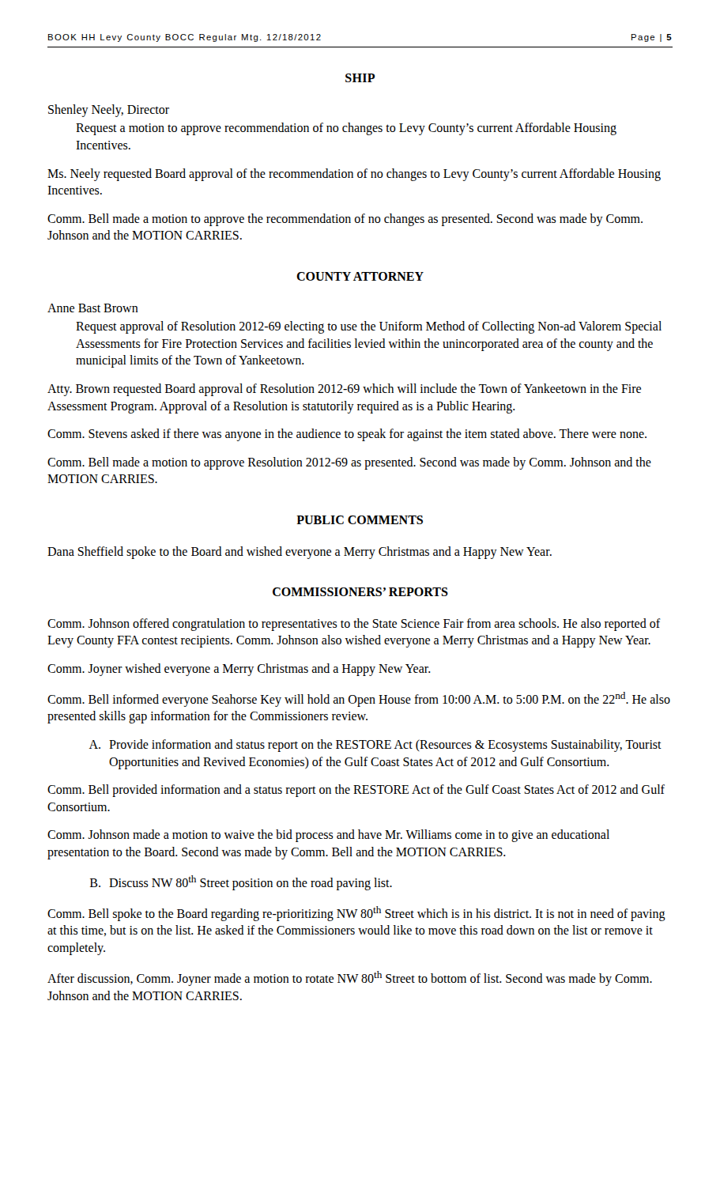BOOK HH Levy County BOCC Regular Mtg. 12/18/2012 Page | 5
SHIP
Shenley Neely, Director
Request a motion to approve recommendation of no changes to Levy County’s current Affordable Housing Incentives.
Ms. Neely requested Board approval of the recommendation of no changes to Levy County’s current Affordable Housing Incentives.
Comm. Bell made a motion to approve the recommendation of no changes as presented. Second was made by Comm. Johnson and the MOTION CARRIES.
COUNTY ATTORNEY
Anne Bast Brown
Request approval of Resolution 2012-69 electing to use the Uniform Method of Collecting Non-ad Valorem Special Assessments for Fire Protection Services and facilities levied within the unincorporated area of the county and the municipal limits of the Town of Yankeetown.
Atty. Brown requested Board approval of Resolution 2012-69 which will include the Town of Yankeetown in the Fire Assessment Program. Approval of a Resolution is statutorily required as is a Public Hearing.
Comm. Stevens asked if there was anyone in the audience to speak for against the item stated above. There were none.
Comm. Bell made a motion to approve Resolution 2012-69 as presented. Second was made by Comm. Johnson and the MOTION CARRIES.
PUBLIC COMMENTS
Dana Sheffield spoke to the Board and wished everyone a Merry Christmas and a Happy New Year.
COMMISSIONERS’ REPORTS
Comm. Johnson offered congratulation to representatives to the State Science Fair from area schools. He also reported of Levy County FFA contest recipients. Comm. Johnson also wished everyone a Merry Christmas and a Happy New Year.
Comm. Joyner wished everyone a Merry Christmas and a Happy New Year.
Comm. Bell informed everyone Seahorse Key will hold an Open House from 10:00 A.M. to 5:00 P.M. on the 22nd. He also presented skills gap information for the Commissioners review.
Provide information and status report on the RESTORE Act (Resources & Ecosystems Sustainability, Tourist Opportunities and Revived Economies) of the Gulf Coast States Act of 2012 and Gulf Consortium.
Comm. Bell provided information and a status report on the RESTORE Act of the Gulf Coast States Act of 2012 and Gulf Consortium.
Comm. Johnson made a motion to waive the bid process and have Mr. Williams come in to give an educational presentation to the Board. Second was made by Comm. Bell and the MOTION CARRIES.
Discuss NW 80th Street position on the road paving list.
Comm. Bell spoke to the Board regarding re-prioritizing NW 80th Street which is in his district. It is not in need of paving at this time, but is on the list. He asked if the Commissioners would like to move this road down on the list or remove it completely.
After discussion, Comm. Joyner made a motion to rotate NW 80th Street to bottom of list. Second was made by Comm. Johnson and the MOTION CARRIES.